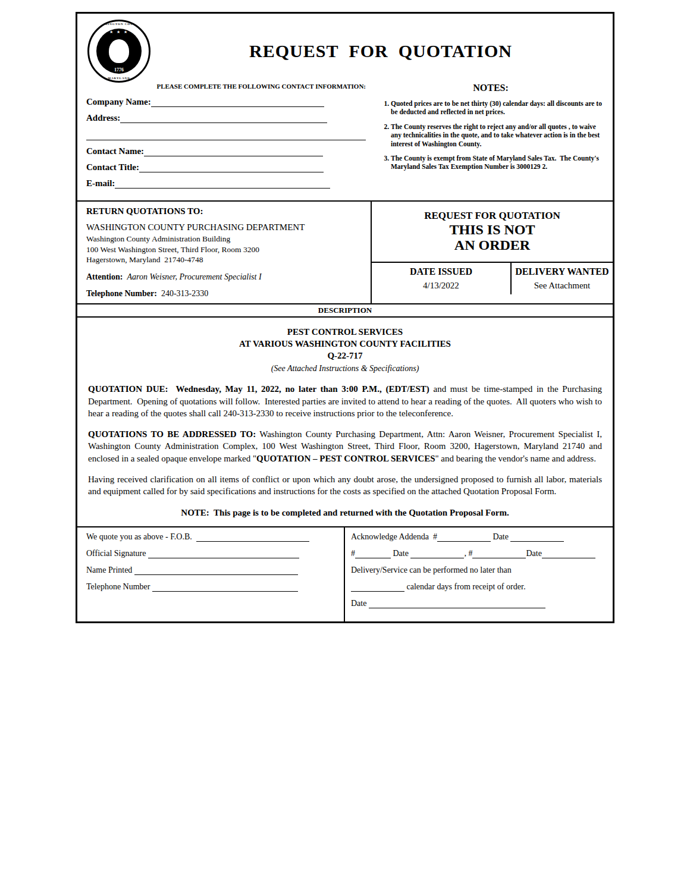WASHINGTON COUNTY
★ ★ ★ ★ ★
1776
MARYLAND
REQUEST FOR QUOTATION
PLEASE COMPLETE THE FOLLOWING CONTACT INFORMATION:
Company Name:
Address:
Contact Name:
Contact Title:
E-mail:
NOTES:
Quoted prices are to be net thirty (30) calendar days: all discounts are to be deducted and reflected in net prices.
The County reserves the right to reject any and/or all quotes , to waive any technicalities in the quote, and to take whatever action is in the best interest of Washington County.
The County is exempt from State of Maryland Sales Tax. The County's Maryland Sales Tax Exemption Number is 3000129 2.
RETURN QUOTATIONS TO:
WASHINGTON COUNTY PURCHASING DEPARTMENT
Washington County Administration Building
100 West Washington Street, Third Floor, Room 3200
Hagerstown, Maryland 21740-4748
Attention: Aaron Weisner, Procurement Specialist I
Telephone Number: 240-313-2330
REQUEST FOR QUOTATION
THIS IS NOT
AN ORDER
DATE ISSUED
4/13/2022
DELIVERY WANTED
See Attachment
DESCRIPTION
PEST CONTROL SERVICES
AT VARIOUS WASHINGTON COUNTY FACILITIES
Q-22-717
(See Attached Instructions & Specifications)
QUOTATION DUE: Wednesday, May 11, 2022, no later than 3:00 P.M., (EDT/EST) and must be time-stamped in the Purchasing Department. Opening of quotations will follow. Interested parties are invited to attend to hear a reading of the quotes. All quoters who wish to hear a reading of the quotes shall call 240-313-2330 to receive instructions prior to the teleconference.
QUOTATIONS TO BE ADDRESSED TO: Washington County Purchasing Department, Attn: Aaron Weisner, Procurement Specialist I, Washington County Administration Complex, 100 West Washington Street, Third Floor, Room 3200, Hagerstown, Maryland 21740 and enclosed in a sealed opaque envelope marked "QUOTATION – PEST CONTROL SERVICES" and bearing the vendor's name and address.
Having received clarification on all items of conflict or upon which any doubt arose, the undersigned proposed to furnish all labor, materials and equipment called for by said specifications and instructions for the costs as specified on the attached Quotation Proposal Form.
NOTE: This page is to be completed and returned with the Quotation Proposal Form.
We quote you as above - F.O.B.
Official Signature
Name Printed
Telephone Number
Acknowledge Addenda # Date
# Date , # Date
Delivery/Service can be performed no later than
calendar days from receipt of order.
Date